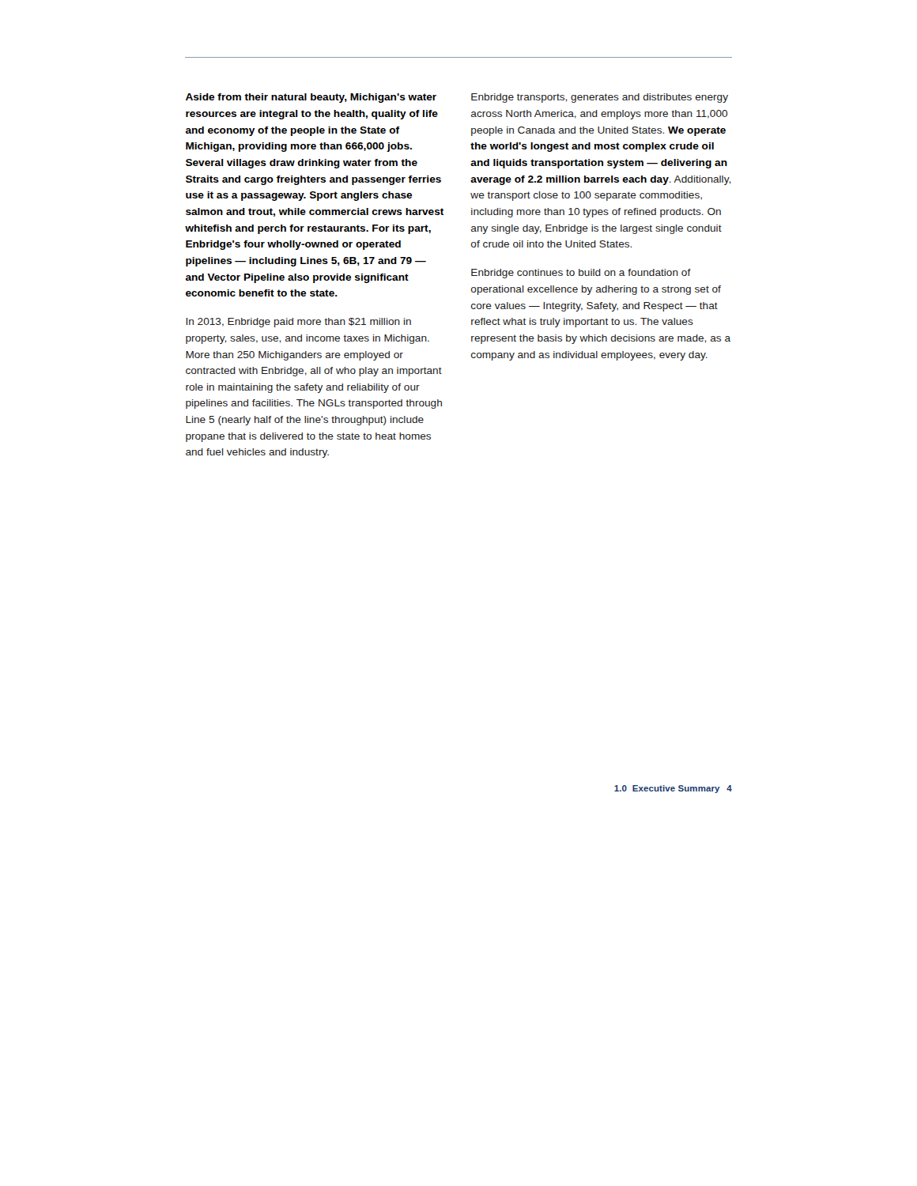Aside from their natural beauty, Michigan's water resources are integral to the health, quality of life and economy of the people in the State of Michigan, providing more than 666,000 jobs. Several villages draw drinking water from the Straits and cargo freighters and passenger ferries use it as a passageway. Sport anglers chase salmon and trout, while commercial crews harvest whitefish and perch for restaurants. For its part, Enbridge's four wholly-owned or operated pipelines — including Lines 5, 6B, 17 and 79 — and Vector Pipeline also provide significant economic benefit to the state.
In 2013, Enbridge paid more than $21 million in property, sales, use, and income taxes in Michigan. More than 250 Michiganders are employed or contracted with Enbridge, all of who play an important role in maintaining the safety and reliability of our pipelines and facilities. The NGLs transported through Line 5 (nearly half of the line's throughput) include propane that is delivered to the state to heat homes and fuel vehicles and industry.
Enbridge transports, generates and distributes energy across North America, and employs more than 11,000 people in Canada and the United States. We operate the world's longest and most complex crude oil and liquids transportation system — delivering an average of 2.2 million barrels each day. Additionally, we transport close to 100 separate commodities, including more than 10 types of refined products. On any single day, Enbridge is the largest single conduit of crude oil into the United States.
Enbridge continues to build on a foundation of operational excellence by adhering to a strong set of core values — Integrity, Safety, and Respect — that reflect what is truly important to us. The values represent the basis by which decisions are made, as a company and as individual employees, every day.
1.0 Executive Summary4